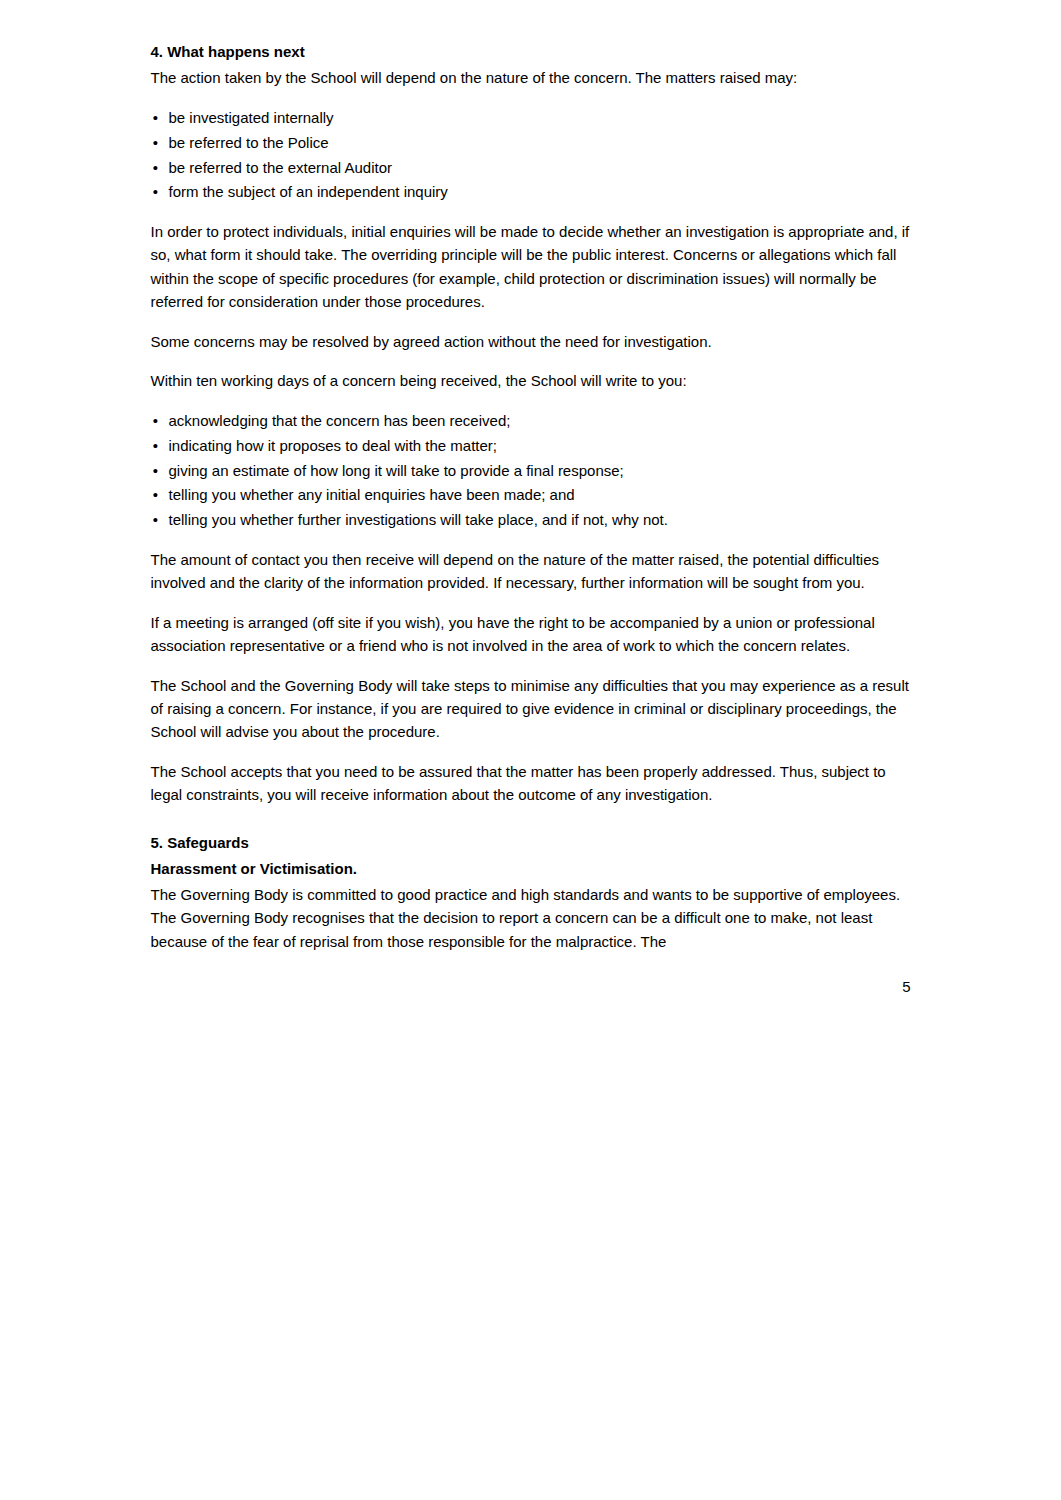4. What happens next
The action taken by the School will depend on the nature of the concern. The matters raised may:
be investigated internally
be referred to the Police
be referred to the external Auditor
form the subject of an independent inquiry
In order to protect individuals, initial enquiries will be made to decide whether an investigation is appropriate and, if so, what form it should take. The overriding principle will be the public interest. Concerns or allegations which fall within the scope of specific procedures (for example, child protection or discrimination issues) will normally be referred for consideration under those procedures.
Some concerns may be resolved by agreed action without the need for investigation.
Within ten working days of a concern being received, the School will write to you:
acknowledging that the concern has been received;
indicating how it proposes to deal with the matter;
giving an estimate of how long it will take to provide a final response;
telling you whether any initial enquiries have been made; and
telling you whether further investigations will take place, and if not, why not.
The amount of contact you then receive will depend on the nature of the matter raised, the potential difficulties involved and the clarity of the information provided. If necessary, further information will be sought from you.
If a meeting is arranged (off site if you wish), you have the right to be accompanied by a union or professional association representative or a friend who is not involved in the area of work to which the concern relates.
The School and the Governing Body will take steps to minimise any difficulties that you may experience as a result of raising a concern. For instance, if you are required to give evidence in criminal or disciplinary proceedings, the School will advise you about the procedure.
The School accepts that you need to be assured that the matter has been properly addressed. Thus, subject to legal constraints, you will receive information about the outcome of any investigation.
5. Safeguards
Harassment or Victimisation.
The Governing Body is committed to good practice and high standards and wants to be supportive of employees. The Governing Body recognises that the decision to report a concern can be a difficult one to make, not least because of the fear of reprisal from those responsible for the malpractice. The
5